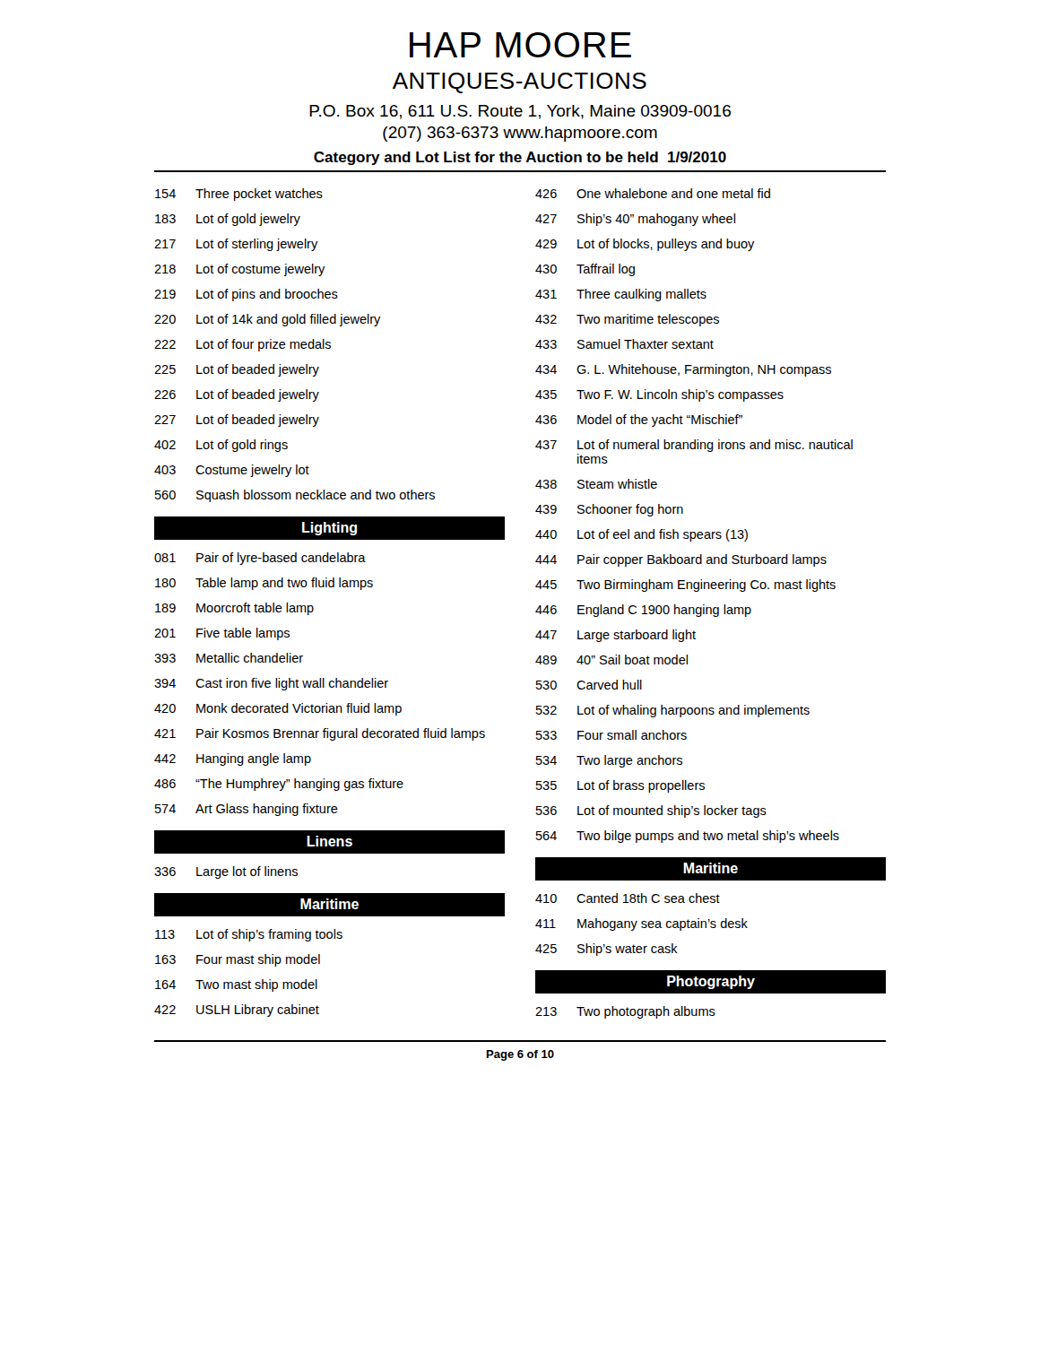HAP MOORE
ANTIQUES-AUCTIONS
P.O. Box 16, 611 U.S. Route 1, York, Maine 03909-0016
(207) 363-6373 www.hapmoore.com
Category and Lot List for the Auction to be held 1/9/2010
| 154 | Three pocket watches |
| 183 | Lot of gold jewelry |
| 217 | Lot of sterling jewelry |
| 218 | Lot of costume jewelry |
| 219 | Lot of pins and brooches |
| 220 | Lot of 14k and gold filled jewelry |
| 222 | Lot of four prize medals |
| 225 | Lot of beaded jewelry |
| 226 | Lot of beaded jewelry |
| 227 | Lot of beaded jewelry |
| 402 | Lot of gold rings |
| 403 | Costume jewelry lot |
| 560 | Squash blossom necklace and two others |
Lighting
| 081 | Pair of lyre-based candelabra |
| 180 | Table lamp and two fluid lamps |
| 189 | Moorcroft table lamp |
| 201 | Five table lamps |
| 393 | Metallic chandelier |
| 394 | Cast iron five light wall chandelier |
| 420 | Monk decorated Victorian fluid lamp |
| 421 | Pair Kosmos Brennar figural decorated fluid lamps |
| 442 | Hanging angle lamp |
| 486 | “The Humphrey” hanging gas fixture |
| 574 | Art Glass hanging fixture |
Linens
| 336 | Large lot of linens |
Maritime
| 113 | Lot of ship’s framing tools |
| 163 | Four mast ship model |
| 164 | Two mast ship model |
| 422 | USLH Library cabinet |
| 426 | One whalebone and one metal fid |
| 427 | Ship’s 40” mahogany wheel |
| 429 | Lot of blocks, pulleys and buoy |
| 430 | Taffrail log |
| 431 | Three caulking mallets |
| 432 | Two maritime telescopes |
| 433 | Samuel Thaxter sextant |
| 434 | G. L. Whitehouse, Farmington, NH compass |
| 435 | Two F. W. Lincoln ship’s compasses |
| 436 | Model of the yacht “Mischief” |
| 437 | Lot of numeral branding irons and misc. nautical items |
| 438 | Steam whistle |
| 439 | Schooner fog horn |
| 440 | Lot of eel and fish spears (13) |
| 444 | Pair copper Bakboard and Sturboard lamps |
| 445 | Two Birmingham Engineering Co. mast lights |
| 446 | England C 1900 hanging lamp |
| 447 | Large starboard light |
| 489 | 40” Sail boat model |
| 530 | Carved hull |
| 532 | Lot of whaling harpoons and implements |
| 533 | Four small anchors |
| 534 | Two large anchors |
| 535 | Lot of brass propellers |
| 536 | Lot of mounted ship’s locker tags |
| 564 | Two bilge pumps and two metal ship’s wheels |
Maritine
| 410 | Canted 18th C sea chest |
| 411 | Mahogany sea captain’s desk |
| 425 | Ship’s water cask |
Photography
| 213 | Two photograph albums |
Page 6 of 10